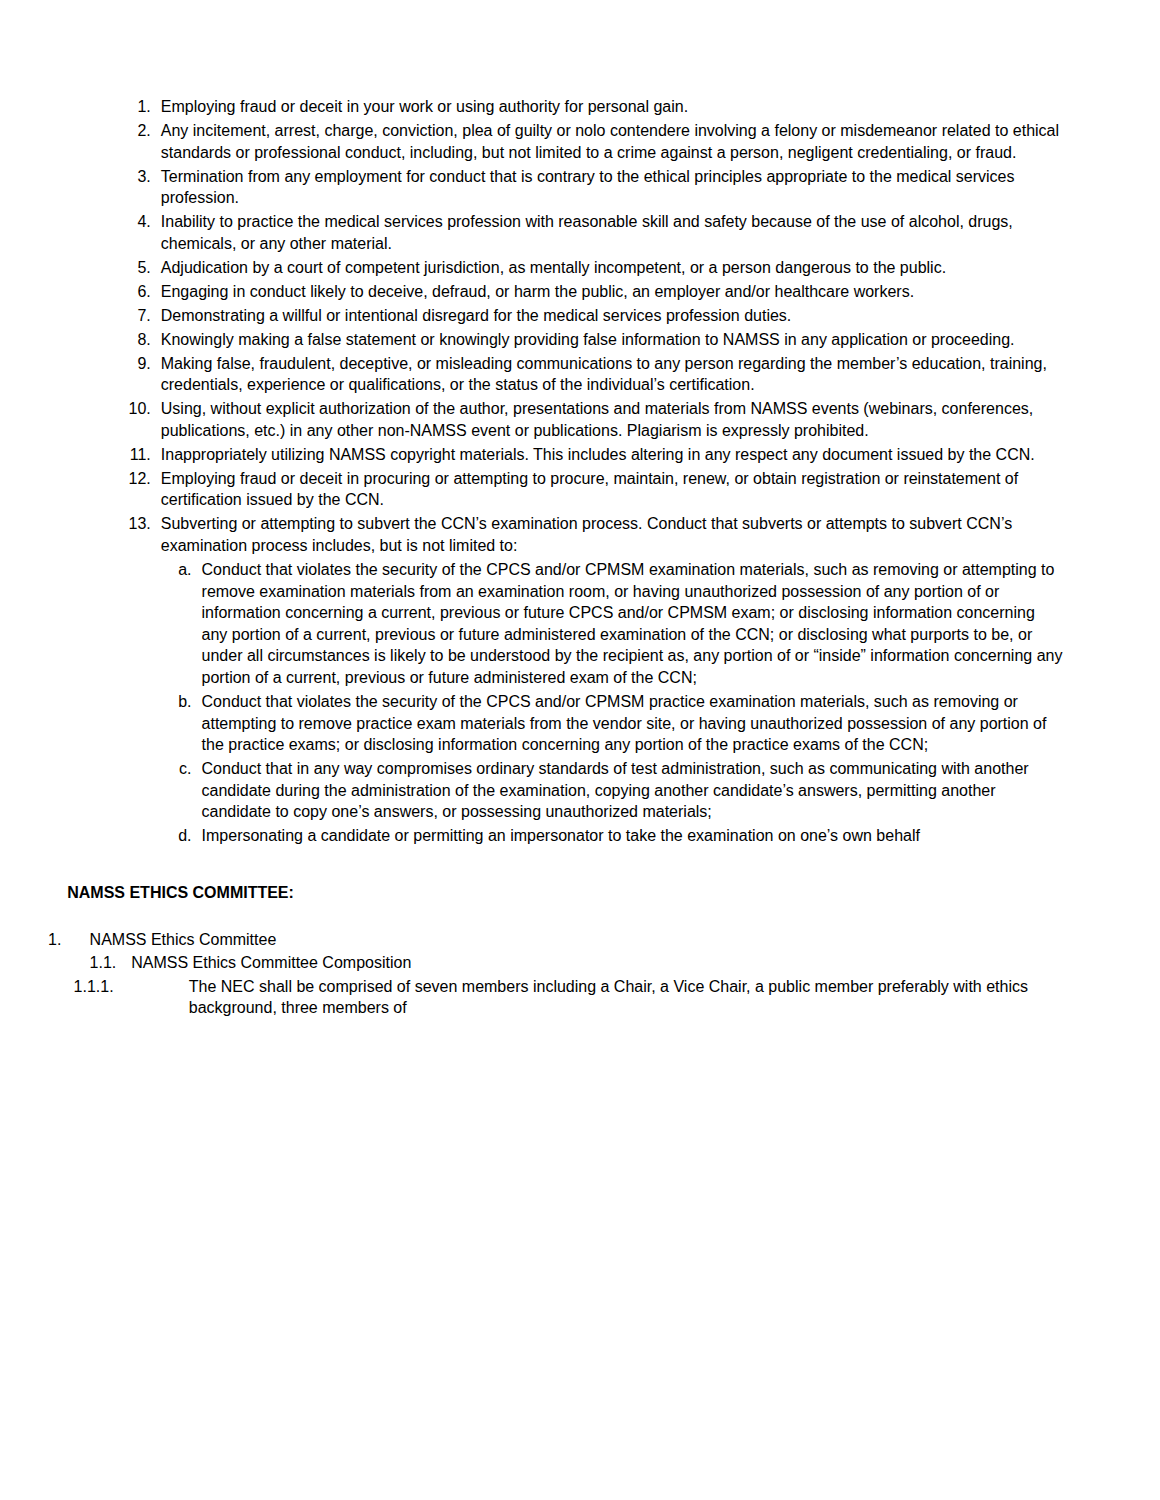Employing fraud or deceit in your work or using authority for personal gain.
Any incitement, arrest, charge, conviction, plea of guilty or nolo contendere involving a felony or misdemeanor related to ethical standards or professional conduct, including, but not limited to a crime against a person, negligent credentialing, or fraud.
Termination from any employment for conduct that is contrary to the ethical principles appropriate to the medical services profession.
Inability to practice the medical services profession with reasonable skill and safety because of the use of alcohol, drugs, chemicals, or any other material.
Adjudication by a court of competent jurisdiction, as mentally incompetent, or a person dangerous to the public.
Engaging in conduct likely to deceive, defraud, or harm the public, an employer and/or healthcare workers.
Demonstrating a willful or intentional disregard for the medical services profession duties.
Knowingly making a false statement or knowingly providing false information to NAMSS in any application or proceeding.
Making false, fraudulent, deceptive, or misleading communications to any person regarding the member’s education, training, credentials, experience or qualifications, or the status of the individual’s certification.
Using, without explicit authorization of the author, presentations and materials from NAMSS events (webinars, conferences, publications, etc.) in any other non-NAMSS event or publications. Plagiarism is expressly prohibited.
Inappropriately utilizing NAMSS copyright materials. This includes altering in any respect any document issued by the CCN.
Employing fraud or deceit in procuring or attempting to procure, maintain, renew, or obtain registration or reinstatement of certification issued by the CCN.
Subverting or attempting to subvert the CCN’s examination process. Conduct that subverts or attempts to subvert CCN’s examination process includes, but is not limited to:
Conduct that violates the security of the CPCS and/or CPMSM examination materials, such as removing or attempting to remove examination materials from an examination room, or having unauthorized possession of any portion of or information concerning a current, previous or future CPCS and/or CPMSM exam; or disclosing information concerning any portion of a current, previous or future administered examination of the CCN; or disclosing what purports to be, or under all circumstances is likely to be understood by the recipient as, any portion of or “inside” information concerning any portion of a current, previous or future administered exam of the CCN;
Conduct that violates the security of the CPCS and/or CPMSM practice examination materials, such as removing or attempting to remove practice exam materials from the vendor site, or having unauthorized possession of any portion of the practice exams; or disclosing information concerning any portion of the practice exams of the CCN;
Conduct that in any way compromises ordinary standards of test administration, such as communicating with another candidate during the administration of the examination, copying another candidate’s answers, permitting another candidate to copy one’s answers, or possessing unauthorized materials;
Impersonating a candidate or permitting an impersonator to take the examination on one’s own behalf
NAMSS ETHICS COMMITTEE:
1. NAMSS Ethics Committee
1.1. NAMSS Ethics Committee Composition
1.1.1. The NEC shall be comprised of seven members including a Chair, a Vice Chair, a public member preferably with ethics background, three members of